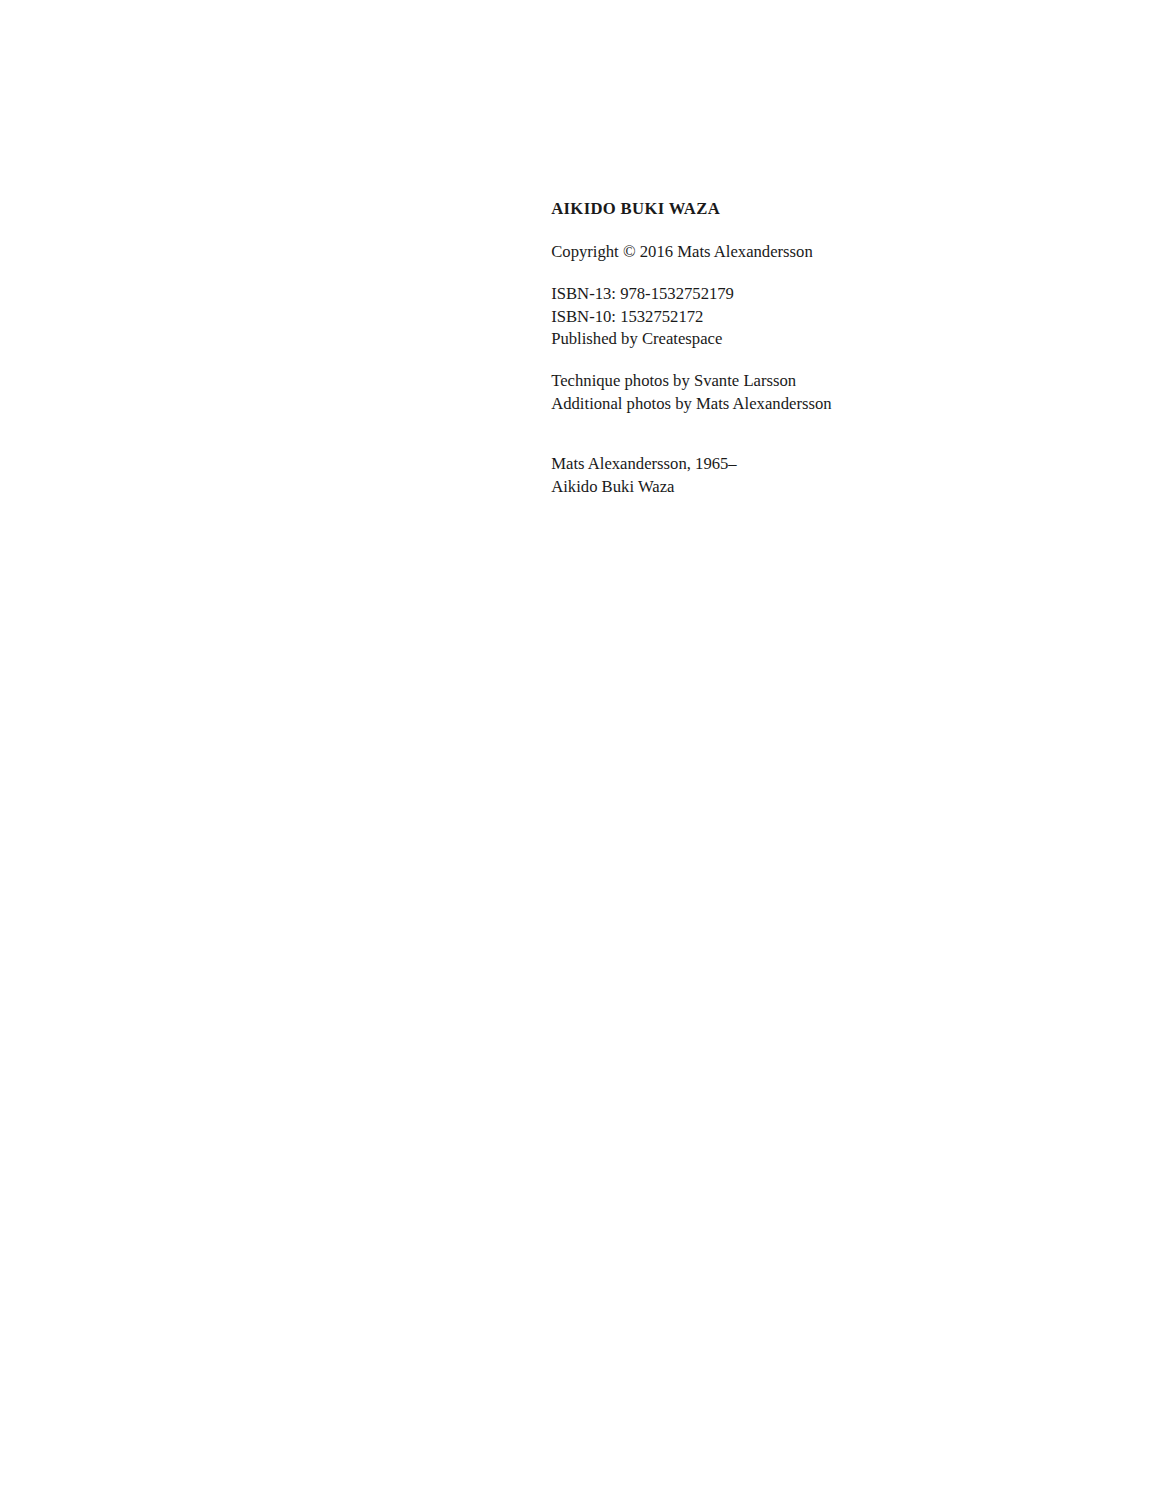Aikido Buki Waza
Copyright © 2016 Mats Alexandersson
ISBN-13: 978-1532752179
ISBN-10: 1532752172
Published by Createspace
Technique photos by Svante Larsson
Additional photos by Mats Alexandersson
Mats Alexandersson, 1965–
Aikido Buki Waza